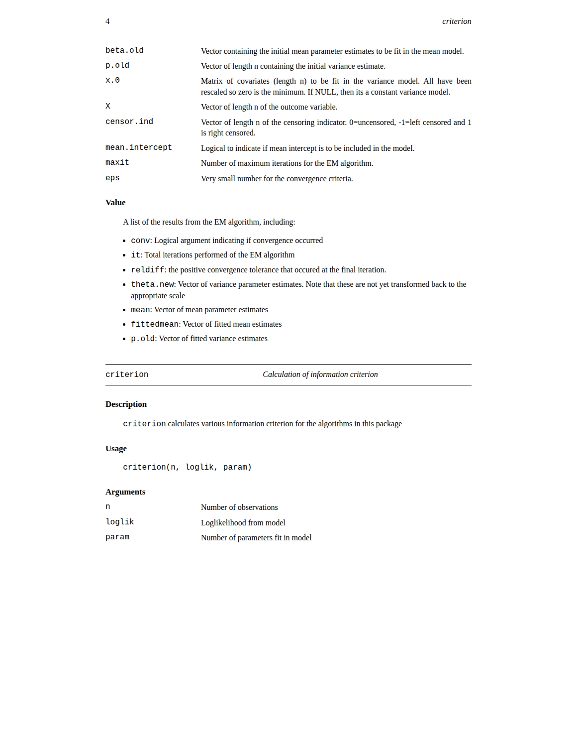4 criterion
beta.old
Vector containing the initial mean parameter estimates to be fit in the mean model.
p.old
Vector of length n containing the initial variance estimate.
x.0
Matrix of covariates (length n) to be fit in the variance model. All have been rescaled so zero is the minimum. If NULL, then its a constant variance model.
X
Vector of length n of the outcome variable.
censor.ind
Vector of length n of the censoring indicator. 0=uncensored, -1=left censored and 1 is right censored.
mean.intercept
Logical to indicate if mean intercept is to be included in the model.
maxit
Number of maximum iterations for the EM algorithm.
eps
Very small number for the convergence criteria.
Value
A list of the results from the EM algorithm, including:
conv: Logical argument indicating if convergence occurred
it: Total iterations performed of the EM algorithm
reldiff: the positive convergence tolerance that occured at the final iteration.
theta.new: Vector of variance parameter estimates. Note that these are not yet transformed back to the appropriate scale
mean: Vector of mean parameter estimates
fittedmean: Vector of fitted mean estimates
p.old: Vector of fitted variance estimates
criterion Calculation of information criterion
Description
criterion calculates various information criterion for the algorithms in this package
Usage
criterion(n, loglik, param)
Arguments
n
Number of observations
loglik
Loglikelihood from model
param
Number of parameters fit in model